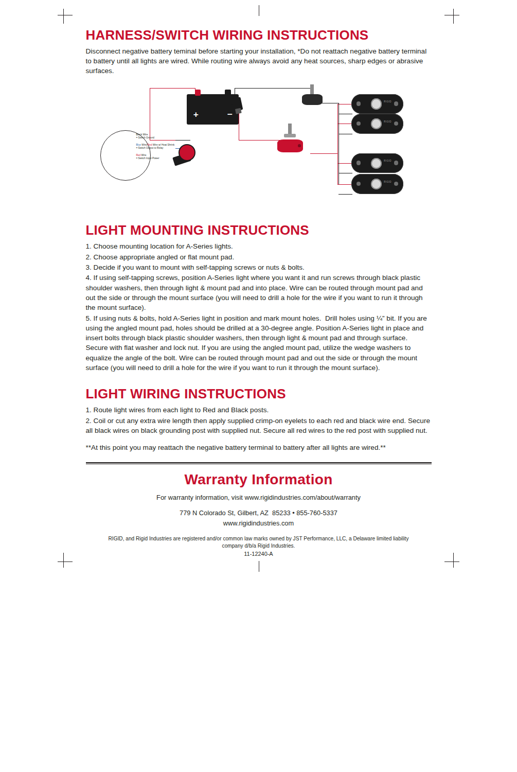Harness/Switch Wiring Instructions
Disconnect negative battery teminal before starting your installation, *Do not reattach negative battery terminal to battery until all lights are wired. While routing wire always avoid any heat sources, sharp edges or abrasive surfaces.
+ −
Black Wire
= Switch Ground
Blue Wire/Red Wire w/ Heat Shrink
= Switch Output to Relay
Red Wire
= Switch Input Power
RIGID
RIGID
RIGID
RIGID
Light Mounting Instructions
1. Choose mounting location for A-Series lights.
2. Choose appropriate angled or flat mount pad.
3. Decide if you want to mount with self-tapping screws or nuts & bolts.
4. If using self-tapping screws, position A-Series light where you want it and run screws through black plastic shoulder washers, then through light & mount pad and into place. Wire can be routed through mount pad and out the side or through the mount surface (you will need to drill a hole for the wire if you want to run it through the mount surface).
5. If using nuts & bolts, hold A-Series light in position and mark mount holes. Drill holes using ¼” bit. If you are using the angled mount pad, holes should be drilled at a 30-degree angle. Position A-Series light in place and insert bolts through black plastic shoulder washers, then through light & mount pad and through surface. Secure with flat washer and lock nut. If you are using the angled mount pad, utilize the wedge washers to equalize the angle of the bolt. Wire can be routed through mount pad and out the side or through the mount surface (you will need to drill a hole for the wire if you want to run it through the mount surface).
Light Wiring Instructions
1. Route light wires from each light to Red and Black posts.
2. Coil or cut any extra wire length then apply supplied crimp-on eyelets to each red and black wire end. Secure all black wires on black grounding post with supplied nut. Secure all red wires to the red post with supplied nut.
**At this point you may reattach the negative battery terminal to battery after all lights are wired.**
Warranty Information
For warranty information, visit www.rigidindustries.com/about/warranty
779 N Colorado St, Gilbert, AZ 85233 • 855-760-5337
www.rigidindustries.com
RIGID, and Rigid Industries are registered and/or common law marks owned by JST Performance, LLC, a Delaware limited liability company d/b/a Rigid Industries.
11-12240-A